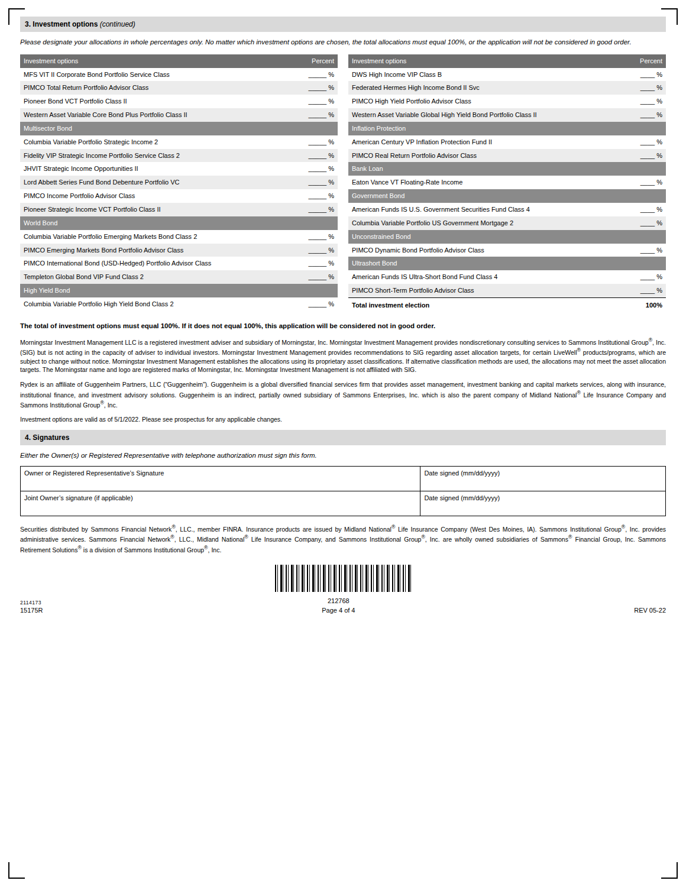3. Investment options (continued)
Please designate your allocations in whole percentages only. No matter which investment options are chosen, the total allocations must equal 100%, or the application will not be considered in good order.
| Investment options | Percent |
| --- | --- |
| MFS VIT II Corporate Bond Portfolio Service Class | _____ % |
| PIMCO Total Return Portfolio Advisor Class | _____ % |
| Pioneer Bond VCT Portfolio Class II | _____ % |
| Western Asset Variable Core Bond Plus Portfolio Class II | _____ % |
| Multisector Bond |
| Columbia Variable Portfolio Strategic Income 2 | _____ % |
| Fidelity VIP Strategic Income Portfolio Service Class 2 | _____ % |
| JHVIT Strategic Income Opportunities II | _____ % |
| Lord Abbett Series Fund Bond Debenture Portfolio VC | _____ % |
| PIMCO Income Portfolio Advisor Class | _____ % |
| Pioneer Strategic Income VCT Portfolio Class II | _____ % |
| World Bond |
| Columbia Variable Portfolio Emerging Markets Bond Class 2 | _____ % |
| PIMCO Emerging Markets Bond Portfolio Advisor Class | _____ % |
| PIMCO International Bond (USD-Hedged) Portfolio Advisor Class | _____ % |
| Templeton Global Bond VIP Fund Class 2 | _____ % |
| High Yield Bond |
| Columbia Variable Portfolio High Yield Bond Class 2 | _____ % |
| Investment options | Percent |
| --- | --- |
| DWS High Income VIP Class B | ____ % |
| Federated Hermes High Income Bond II Svc | ____ % |
| PIMCO High Yield Portfolio Advisor Class | ____ % |
| Western Asset Variable Global High Yield Bond Portfolio Class II | ____ % |
| Inflation Protection |
| American Century VP Inflation Protection Fund II | ____ % |
| PIMCO Real Return Portfolio Advisor Class | ____ % |
| Bank Loan |
| Eaton Vance VT Floating-Rate Income | ____ % |
| Government Bond |
| American Funds IS U.S. Government Securities Fund Class 4 | ____ % |
| Columbia Variable Portfolio US Government Mortgage 2 | ____ % |
| Unconstrained Bond |
| PIMCO Dynamic Bond Portfolio Advisor Class | ____ % |
| Ultrashort Bond |
| American Funds IS Ultra-Short Bond Fund Class 4 | ____ % |
| PIMCO Short-Term Portfolio Advisor Class | ____ % |
| Total investment election | 100% |
The total of investment options must equal 100%. If it does not equal 100%, this application will be considered not in good order.
Morningstar Investment Management LLC is a registered investment adviser and subsidiary of Morningstar, Inc. Morningstar Investment Management provides nondiscretionary consulting services to Sammons Institutional Group®, Inc. (SIG) but is not acting in the capacity of adviser to individual investors. Morningstar Investment Management provides recommendations to SIG regarding asset allocation targets, for certain LiveWell® products/programs, which are subject to change without notice. Morningstar Investment Management establishes the allocations using its proprietary asset classifications. If alternative classification methods are used, the allocations may not meet the asset allocation targets. The Morningstar name and logo are registered marks of Morningstar, Inc. Morningstar Investment Management is not affiliated with SIG.
Rydex is an affiliate of Guggenheim Partners, LLC (“Guggenheim”). Guggenheim is a global diversified financial services firm that provides asset management, investment banking and capital markets services, along with insurance, institutional finance, and investment advisory solutions. Guggenheim is an indirect, partially owned subsidiary of Sammons Enterprises, Inc. which is also the parent company of Midland National® Life Insurance Company and Sammons Institutional Group®, Inc.
Investment options are valid as of 5/1/2022. Please see prospectus for any applicable changes.
4. Signatures
Either the Owner(s) or Registered Representative with telephone authorization must sign this form.
| Owner or Registered Representative’s Signature | Date signed (mm/dd/yyyy) |
| Joint Owner’s signature (if applicable) | Date signed (mm/dd/yyyy) |
Securities distributed by Sammons Financial Network®, LLC., member FINRA. Insurance products are issued by Midland National® Life Insurance Company (West Des Moines, IA). Sammons Institutional Group®, Inc. provides administrative services. Sammons Financial Network®, LLC., Midland National® Life Insurance Company, and Sammons Institutional Group®, Inc. are wholly owned subsidiaries of Sammons® Financial Group, Inc. Sammons Retirement Solutions® is a division of Sammons Institutional Group®, Inc.
2114173
15175R
212768
Page 4 of 4
REV 05-22